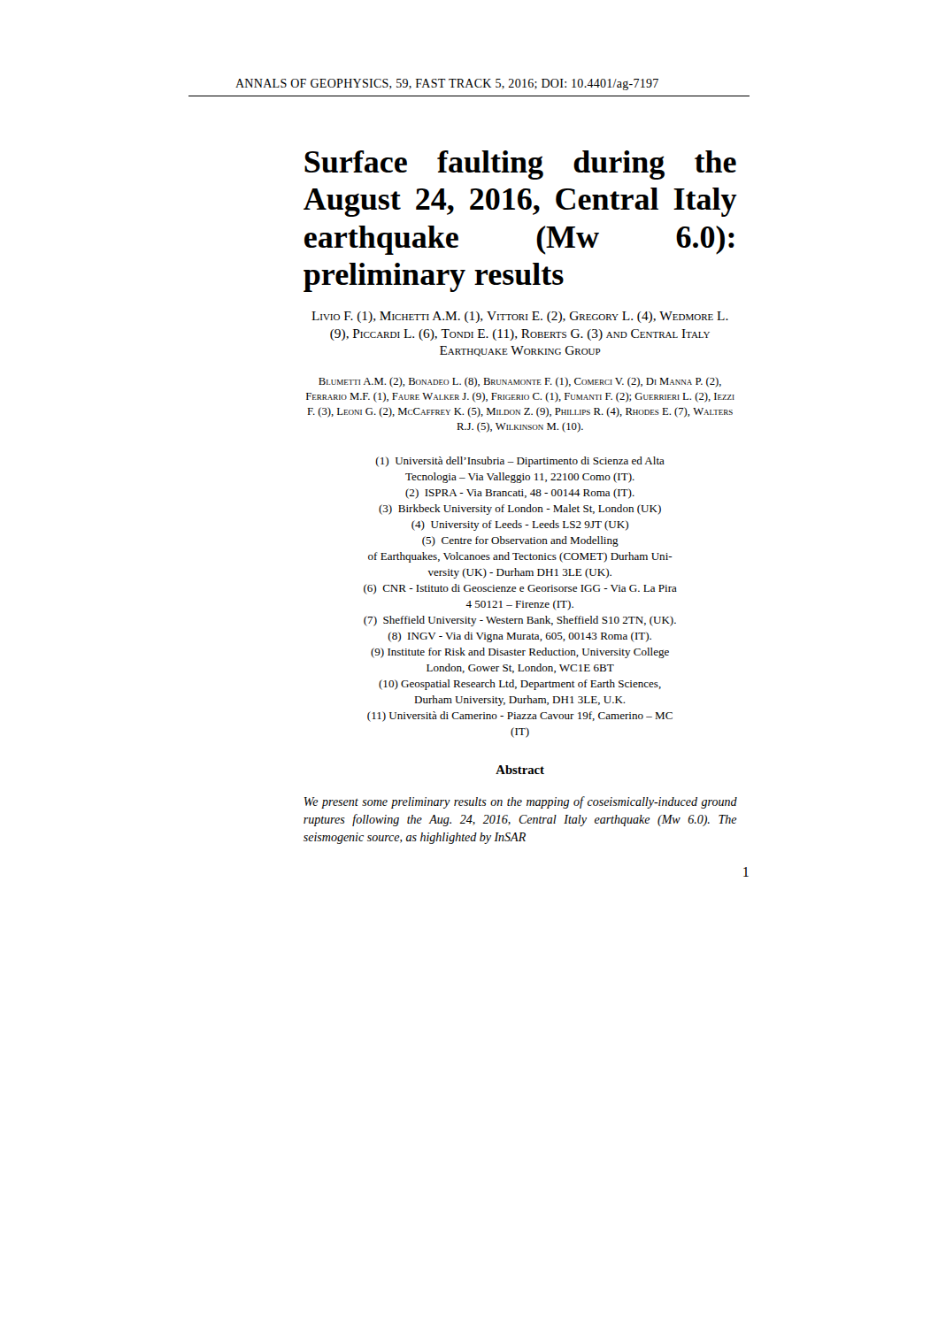ANNALS OF GEOPHYSICS, 59, FAST TRACK 5, 2016; DOI: 10.4401/ag-7197
Surface faulting during the August 24, 2016, Central Italy earthquake (Mw 6.0): preliminary results
Livio F. (1), Michetti A.M. (1), Vittori E. (2), Gregory L. (4), Wedmore L. (9), Piccardi L. (6), Tondi E. (11), Roberts G. (3) and Central Italy Earthquake Working Group
Blumetti A.M. (2), Bonadeo L. (8), Brunamonte F. (1), Comerci V. (2), Di Manna P. (2), Ferrario M.F. (1), Faure Walker J. (9), Frigerio C. (1), Fumanti F. (2); Guerrieri L. (2), Iezzi F. (3), Leoni G. (2), McCaffrey K. (5), Mildon Z. (9), Phillips R. (4), Rhodes E. (7), Walters R.J. (5), Wilkinson M. (10).
Università dell’Insubria – Dipartimento di Scienza ed Alta
Tecnologia – Via Valleggio 11, 22100 Como (IT).
ISPRA - Via Brancati, 48 - 00144 Roma (IT).
Birkbeck University of London - Malet St, London (UK)
University of Leeds - Leeds LS2 9JT (UK)
Centre for Observation and Modelling
of Earthquakes, Volcanoes and Tectonics (COMET) Durham Uni-
versity (UK) - Durham DH1 3LE (UK).
CNR - Istituto di Geoscienze e Georisorse IGG - Via G. La Pira
4 50121 – Firenze (IT).
Sheffield University - Western Bank, Sheffield S10 2TN, (UK).
INGV - Via di Vigna Murata, 605, 00143 Roma (IT).
(9) Institute for Risk and Disaster Reduction, University College
London, Gower St, London, WC1E 6BT
(10) Geospatial Research Ltd, Department of Earth Sciences,
Durham University, Durham, DH1 3LE, U.K.
(11) Università di Camerino - Piazza Cavour 19f, Camerino – MC
(IT)
Abstract
We present some preliminary results on the mapping of coseismically-induced ground ruptures following the Aug. 24, 2016, Central Italy earthquake (Mw 6.0). The seismogenic source, as highlighted by InSAR
1